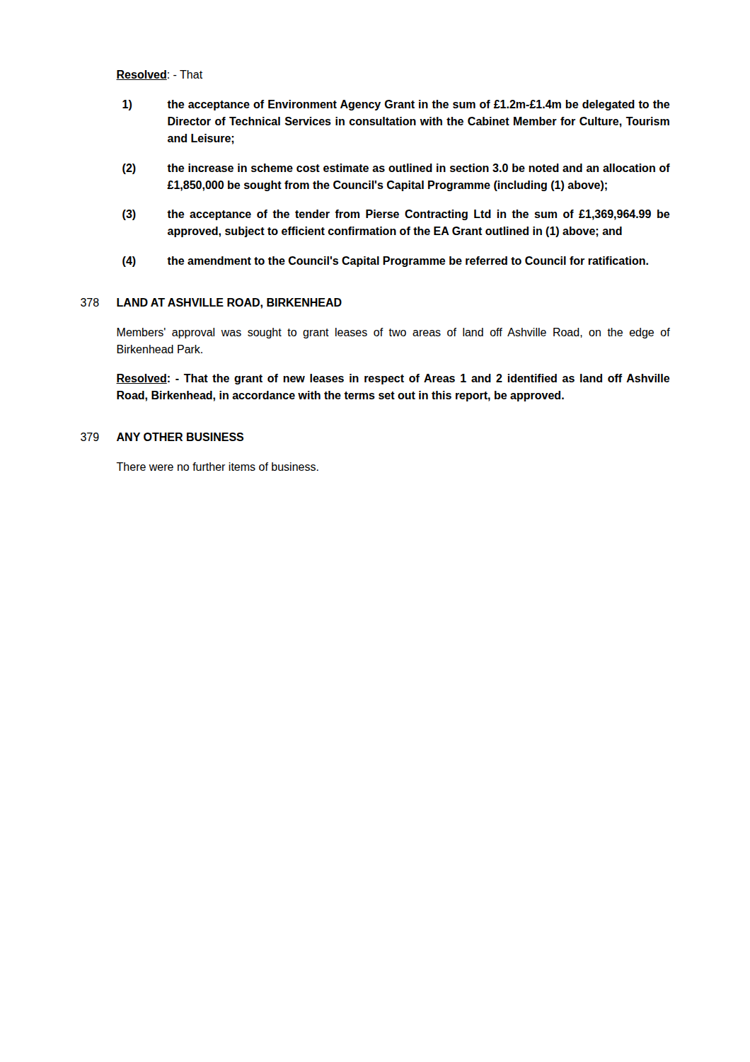Resolved: - That
1)
the acceptance of Environment Agency Grant in the sum of £1.2m-£1.4m be delegated to the Director of Technical Services in consultation with the Cabinet Member for Culture, Tourism and Leisure;
(2)
the increase in scheme cost estimate as outlined in section 3.0 be noted and an allocation of £1,850,000 be sought from the Council's Capital Programme (including (1) above);
(3)
the acceptance of the tender from Pierse Contracting Ltd in the sum of £1,369,964.99 be approved, subject to efficient confirmation of the EA Grant outlined in (1) above; and
(4)
the amendment to the Council's Capital Programme be referred to Council for ratification.
378
Land at Ashville Road, Birkenhead
Members' approval was sought to grant leases of two areas of land off Ashville Road, on the edge of Birkenhead Park.
Resolved: - That the grant of new leases in respect of Areas 1 and 2 identified as land off Ashville Road, Birkenhead, in accordance with the terms set out in this report, be approved.
379
Any Other Business
There were no further items of business.